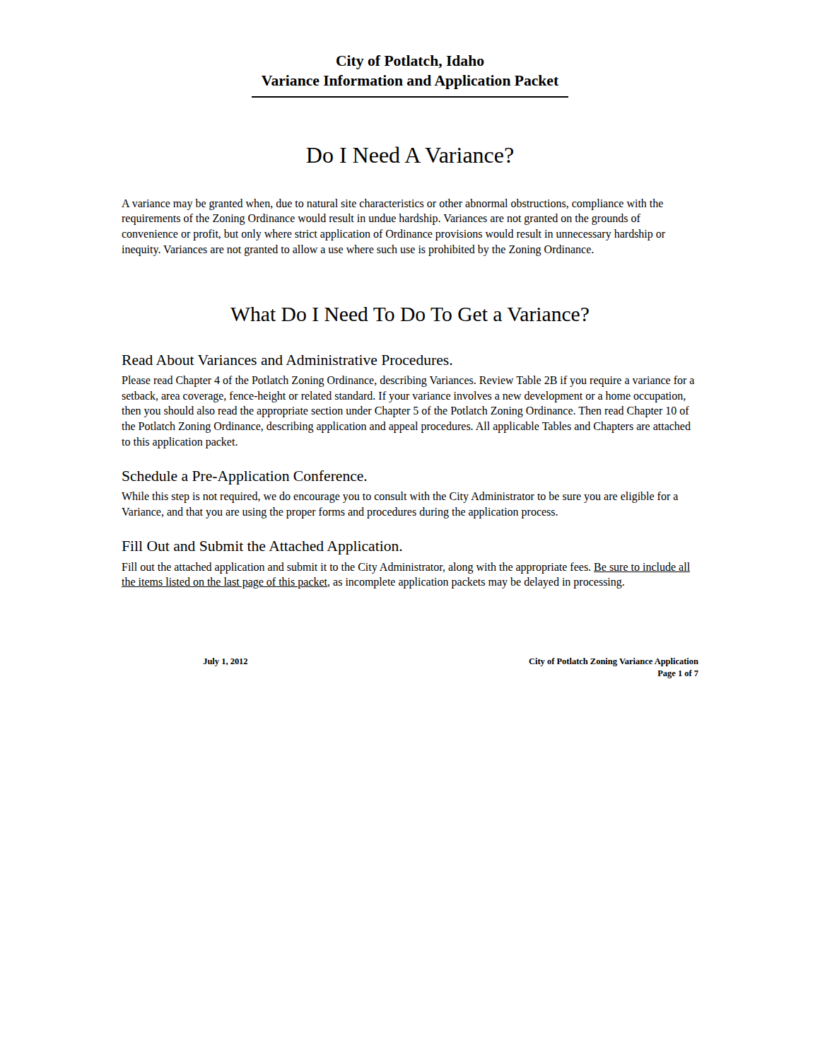City of Potlatch, Idaho
Variance Information and Application Packet
Do I Need A Variance?
A variance may be granted when, due to natural site characteristics or other abnormal obstructions, compliance with the requirements of the Zoning Ordinance would result in undue hardship. Variances are not granted on the grounds of convenience or profit, but only where strict application of Ordinance provisions would result in unnecessary hardship or inequity. Variances are not granted to allow a use where such use is prohibited by the Zoning Ordinance.
What Do I Need To Do To Get a Variance?
Read About Variances and Administrative Procedures.
Please read Chapter 4 of the Potlatch Zoning Ordinance, describing Variances. Review Table 2B if you require a variance for a setback, area coverage, fence-height or related standard. If your variance involves a new development or a home occupation, then you should also read the appropriate section under Chapter 5 of the Potlatch Zoning Ordinance. Then read Chapter 10 of the Potlatch Zoning Ordinance, describing application and appeal procedures. All applicable Tables and Chapters are attached to this application packet.
Schedule a Pre-Application Conference.
While this step is not required, we do encourage you to consult with the City Administrator to be sure you are eligible for a Variance, and that you are using the proper forms and procedures during the application process.
Fill Out and Submit the Attached Application.
Fill out the attached application and submit it to the City Administrator, along with the appropriate fees. Be sure to include all the items listed on the last page of this packet, as incomplete application packets may be delayed in processing.
July 1, 2012
City of Potlatch Zoning Variance Application
Page 1 of 7